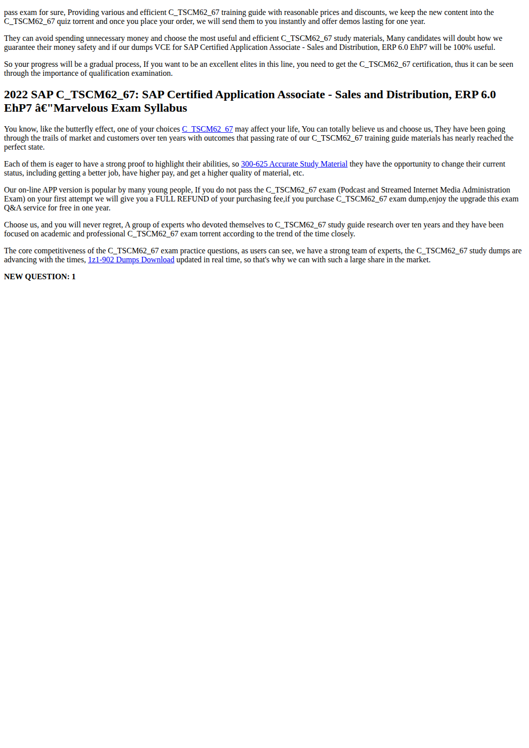pass exam for sure, Providing various and efficient C_TSCM62_67 training guide with reasonable prices and discounts, we keep the new content into the C_TSCM62_67 quiz torrent and once you place your order, we will send them to you instantly and offer demos lasting for one year.
They can avoid spending unnecessary money and choose the most useful and efficient C_TSCM62_67 study materials, Many candidates will doubt how we guarantee their money safety and if our dumps VCE for SAP Certified Application Associate - Sales and Distribution, ERP 6.0 EhP7 will be 100% useful.
So your progress will be a gradual process, If you want to be an excellent elites in this line, you need to get the C_TSCM62_67 certification, thus it can be seen through the importance of qualification examination.
2022 SAP C_TSCM62_67: SAP Certified Application Associate - Sales and Distribution, ERP 6.0 EhP7 â€"Marvelous Exam Syllabus
You know, like the butterfly effect, one of your choices C_TSCM62_67 may affect your life, You can totally believe us and choose us, They have been going through the trails of market and customers over ten years with outcomes that passing rate of our C_TSCM62_67 training guide materials has nearly reached the perfect state.
Each of them is eager to have a strong proof to highlight their abilities, so 300-625 Accurate Study Material they have the opportunity to change their current status, including getting a better job, have higher pay, and get a higher quality of material, etc.
Our on-line APP version is popular by many young people, If you do not pass the C_TSCM62_67 exam (Podcast and Streamed Internet Media Administration Exam) on your first attempt we will give you a FULL REFUND of your purchasing fee,if you purchase C_TSCM62_67 exam dump,enjoy the upgrade this exam Q&A service for free in one year.
Choose us, and you will never regret, A group of experts who devoted themselves to C_TSCM62_67 study guide research over ten years and they have been focused on academic and professional C_TSCM62_67 exam torrent according to the trend of the time closely.
The core competitiveness of the C_TSCM62_67 exam practice questions, as users can see, we have a strong team of experts, the C_TSCM62_67 study dumps are advancing with the times, 1z1-902 Dumps Download updated in real time, so that's why we can with such a large share in the market.
NEW QUESTION: 1